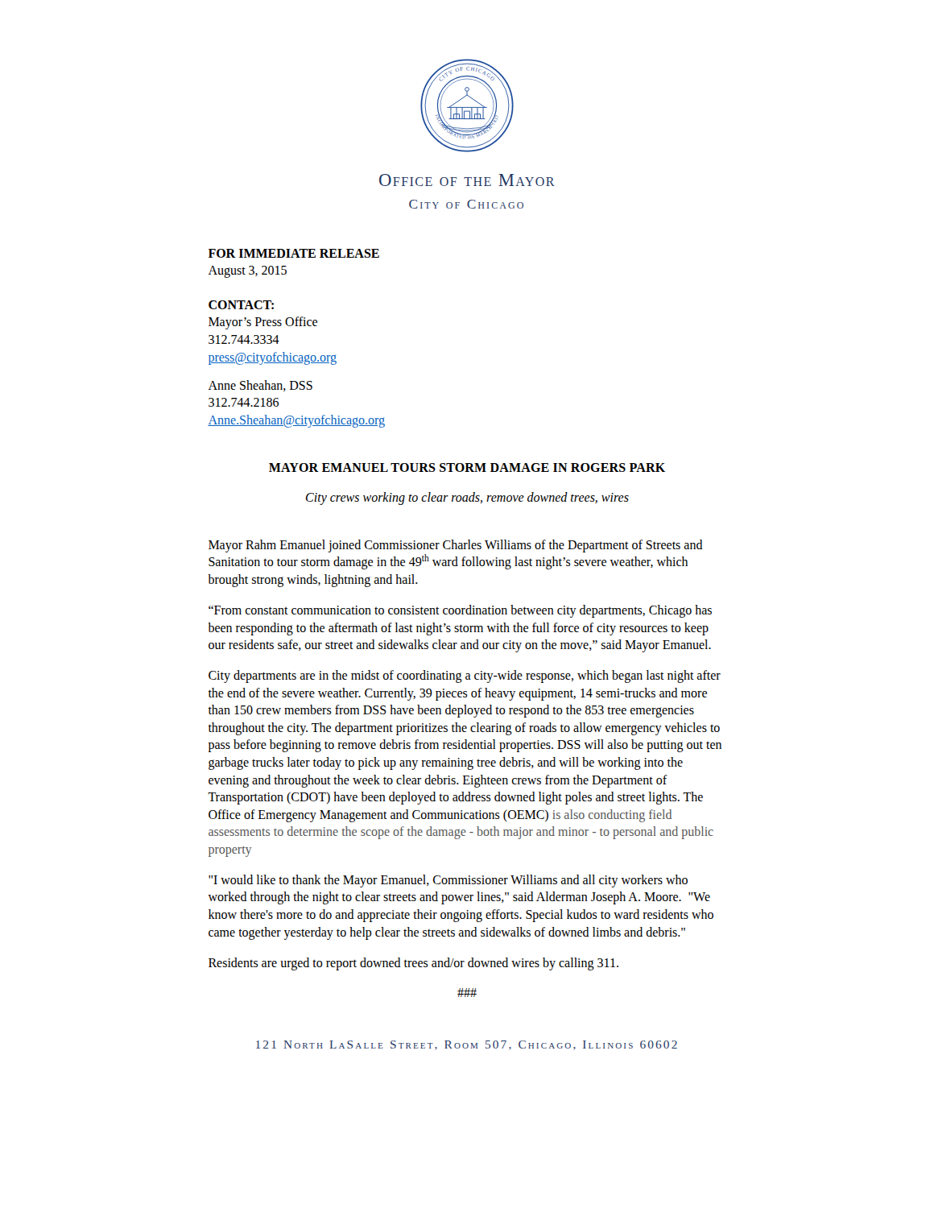CITY OF CHICAGO INCORPORATED 4th MARCH 1837
Office of the Mayor
City of Chicago
FOR IMMEDIATE RELEASE
August 3, 2015
CONTACT:
Mayor’s Press Office
312.744.3334
press@cityofchicago.org
Anne Sheahan, DSS
312.744.2186
Anne.Sheahan@cityofchicago.org
MAYOR EMANUEL TOURS STORM DAMAGE IN ROGERS PARK
City crews working to clear roads, remove downed trees, wires
Mayor Rahm Emanuel joined Commissioner Charles Williams of the Department of Streets and Sanitation to tour storm damage in the 49th ward following last night’s severe weather, which brought strong winds, lightning and hail.
“From constant communication to consistent coordination between city departments, Chicago has been responding to the aftermath of last night’s storm with the full force of city resources to keep our residents safe, our street and sidewalks clear and our city on the move,” said Mayor Emanuel.
City departments are in the midst of coordinating a city-wide response, which began last night after the end of the severe weather. Currently, 39 pieces of heavy equipment, 14 semi-trucks and more than 150 crew members from DSS have been deployed to respond to the 853 tree emergencies throughout the city. The department prioritizes the clearing of roads to allow emergency vehicles to pass before beginning to remove debris from residential properties. DSS will also be putting out ten garbage trucks later today to pick up any remaining tree debris, and will be working into the evening and throughout the week to clear debris. Eighteen crews from the Department of Transportation (CDOT) have been deployed to address downed light poles and street lights. The Office of Emergency Management and Communications (OEMC) is also conducting field assessments to determine the scope of the damage - both major and minor - to personal and public property
"I would like to thank the Mayor Emanuel, Commissioner Williams and all city workers who worked through the night to clear streets and power lines," said Alderman Joseph A. Moore. "We know there's more to do and appreciate their ongoing efforts. Special kudos to ward residents who came together yesterday to help clear the streets and sidewalks of downed limbs and debris."
Residents are urged to report downed trees and/or downed wires by calling 311.
###
121 North LaSalle Street, Room 507, Chicago, Illinois 60602